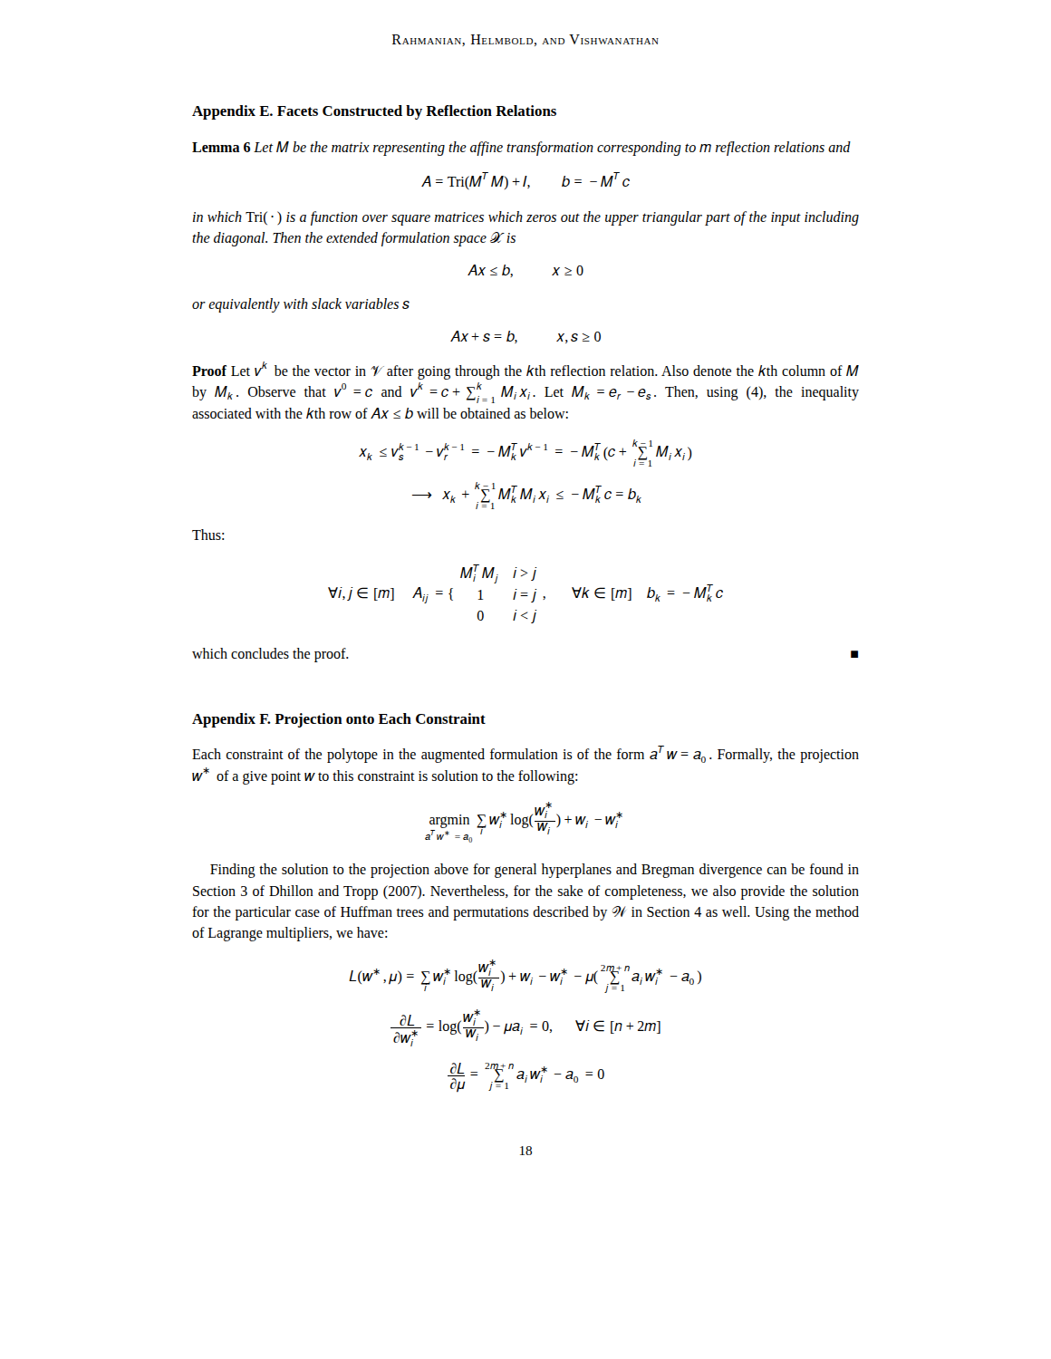Rahmanian, Helmbold, and Vishwanathan
Appendix E. Facets Constructed by Reflection Relations
Lemma 6 Let M be the matrix representing the affine transformation corresponding to m reflection relations and
A=Tri(MTM)+I, b=−MTc
in which Tri(⋅) is a function over square matrices which zeros out the upper triangular part of the input including the diagonal. Then the extended formulation space 𝒳 is
Ax≤b, x≥0
or equivalently with slack variables s
Ax+s=b, x,s≥0
Proof Let vk be the vector in 𝒱 after going through the kth reflection relation. Also denote the kth column of M by Mk. Observe that v0=c and vk=c+∑i=1kMixi. Let Mk=er−es. Then, using (4), the inequality associated with the kth row of Ax≤b will be obtained as below:
xk ≤ vsk−1 − vrk−1 = −MkTvk−1 = −MkT ( c+ ∑i=1k−1 Mixi )
⟶ xk + ∑i=1k−1 MkTMixi ≤ −MkTc = bk
Thus:
∀i,j∈[m] Aij = { MiTMj i>j 1 i=j 0 i<j , ∀k∈[m] bk=−MkTc
which concludes the proof. ■
Appendix F. Projection onto Each Constraint
Each constraint of the polytope in the augmented formulation is of the form aTw=a0. Formally, the projection w∗ of a give point w to this constraint is solution to the following:
arg⁡min aTw∗=a0 ∑i wi∗ log ( wi∗ wi ) + wi − wi∗
Finding the solution to the projection above for general hyperplanes and Bregman divergence can be found in Section 3 of Dhillon and Tropp (2007). Nevertheless, for the sake of completeness, we also provide the solution for the particular case of Huffman trees and permutations described by 𝒲 in Section 4 as well. Using the method of Lagrange multipliers, we have:
L(w∗,μ) = ∑i wi∗ log ( wi∗ wi ) + wi − wi∗ − μ ( ∑j=12m+n ai wi∗ − a0 )
∂L ∂wi∗ = log ( wi∗ wi ) − μai =0, ∀i∈[n+2m]
∂L ∂μ = ∑j=12m+n ai wi∗ − a0 =0
18